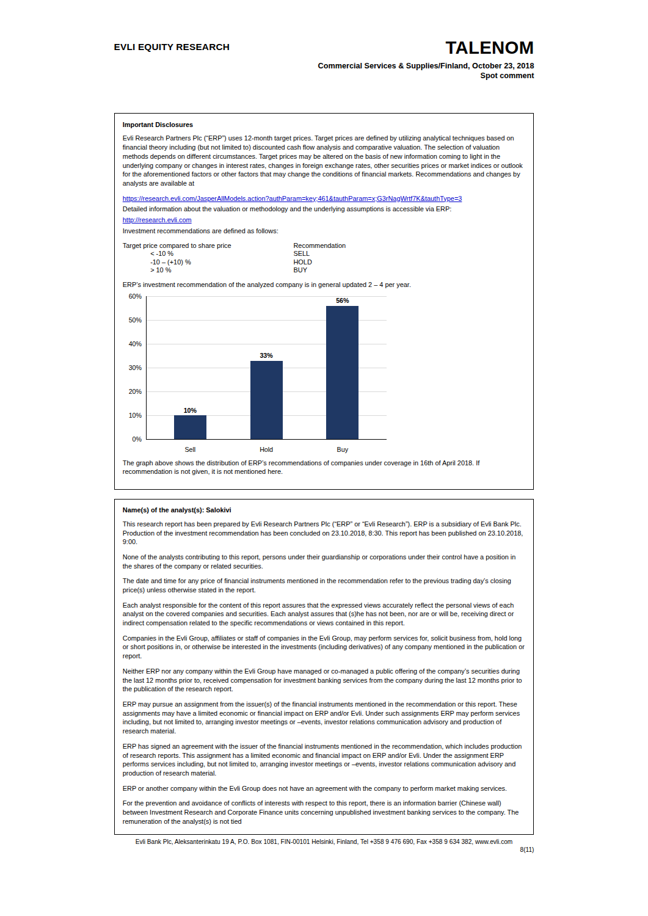EVLI EQUITY RESEARCH
TALENOM
Commercial Services & Supplies/Finland, October 23, 2018
Spot comment
Important Disclosures
Evli Research Partners Plc (“ERP”) uses 12-month target prices. Target prices are defined by utilizing analytical techniques based on financial theory including (but not limited to) discounted cash flow analysis and comparative valuation. The selection of valuation methods depends on different circumstances. Target prices may be altered on the basis of new information coming to light in the underlying company or changes in interest rates, changes in foreign exchange rates, other securities prices or market indices or outlook for the aforementioned factors or other factors that may change the conditions of financial markets. Recommendations and changes by analysts are available at
https://research.evli.com/JasperAllModels.action?authParam=key;461&tauthParam=x;G3rNagWrtf7K&tauthType=3
Detailed information about the valuation or methodology and the underlying assumptions is accessible via ERP:
http://research.evli.com
Investment recommendations are defined as follows:
| Target price compared to share price | Recommendation |
| < -10 % | SELL |
| -10 – (+10) % | HOLD |
| > 10 % | BUY |
ERP’s investment recommendation of the analyzed company is in general updated 2 – 4 per year.
60%
50%
40%
30%
20%
10%
0%
10%
Sell
33%
Hold
56%
Buy
The graph above shows the distribution of ERP’s recommendations of companies under coverage in 16th of April 2018. If recommendation is not given, it is not mentioned here.
Name(s) of the analyst(s): Salokivi
This research report has been prepared by Evli Research Partners Plc (“ERP” or “Evli Research”). ERP is a subsidiary of Evli Bank Plc. Production of the investment recommendation has been concluded on 23.10.2018, 8:30. This report has been published on 23.10.2018, 9:00.
None of the analysts contributing to this report, persons under their guardianship or corporations under their control have a position in the shares of the company or related securities.
The date and time for any price of financial instruments mentioned in the recommendation refer to the previous trading day’s closing price(s) unless otherwise stated in the report.
Each analyst responsible for the content of this report assures that the expressed views accurately reflect the personal views of each analyst on the covered companies and securities. Each analyst assures that (s)he has not been, nor are or will be, receiving direct or indirect compensation related to the specific recommendations or views contained in this report.
Companies in the Evli Group, affiliates or staff of companies in the Evli Group, may perform services for, solicit business from, hold long or short positions in, or otherwise be interested in the investments (including derivatives) of any company mentioned in the publication or report.
Neither ERP nor any company within the Evli Group have managed or co-managed a public offering of the company’s securities during the last 12 months prior to, received compensation for investment banking services from the company during the last 12 months prior to the publication of the research report.
ERP may pursue an assignment from the issuer(s) of the financial instruments mentioned in the recommendation or this report. These assignments may have a limited economic or financial impact on ERP and/or Evli. Under such assignments ERP may perform services including, but not limited to, arranging investor meetings or –events, investor relations communication advisory and production of research material.
ERP has signed an agreement with the issuer of the financial instruments mentioned in the recommendation, which includes production of research reports. This assignment has a limited economic and financial impact on ERP and/or Evli. Under the assignment ERP performs services including, but not limited to, arranging investor meetings or –events, investor relations communication advisory and production of research material.
ERP or another company within the Evli Group does not have an agreement with the company to perform market making services.
For the prevention and avoidance of conflicts of interests with respect to this report, there is an information barrier (Chinese wall) between Investment Research and Corporate Finance units concerning unpublished investment banking services to the company. The remuneration of the analyst(s) is not tied
Evli Bank Plc, Aleksanterinkatu 19 A, P.O. Box 1081, FIN-00101 Helsinki, Finland, Tel +358 9 476 690, Fax +358 9 634 382, www.evli.com
8(11)